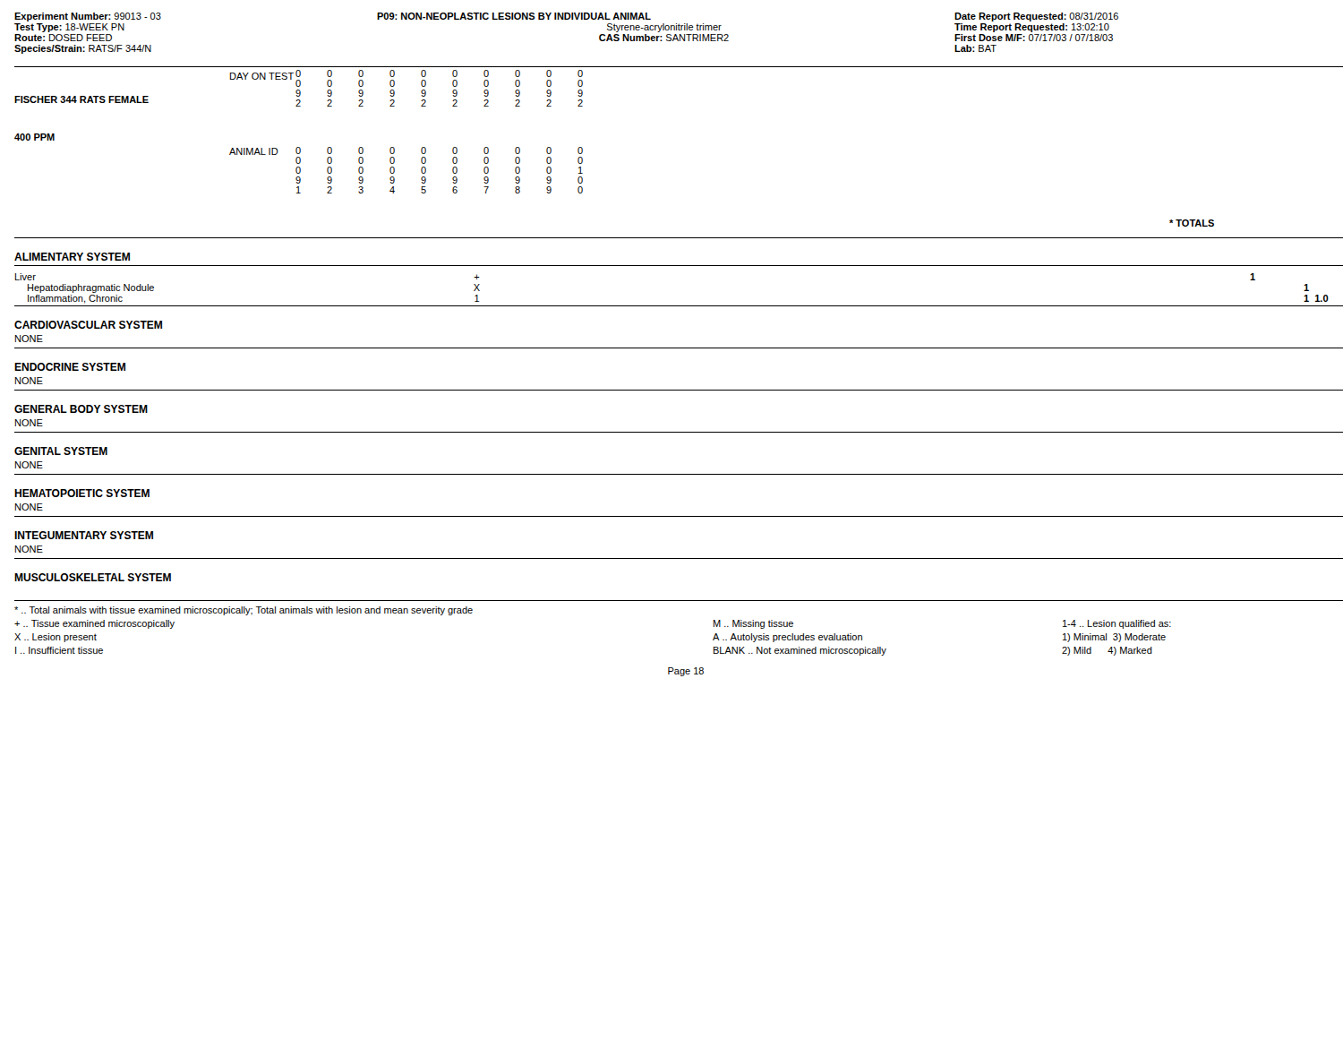| Experiment Number: 99013 - 03 | P09: NON-NEOPLASTIC LESIONS BY INDIVIDUAL ANIMAL | Date Report Requested: 08/31/2016 |
| Test Type: 18-WEEK PN | Styrene-acrylonitrile trimer | Time Report Requested: 13:02:10 |
| Route: DOSED FEED | CAS Number: SANTRIMER2 | First Dose M/F: 07/17/03 / 07/18/03 |
| Species/Strain: RATS/F 344/N | | Lab: BAT |
DAY ON TEST FISCHER 344 RATS FEMALE 400 PPM ANIMAL ID * TOTALS
0
0
9
2
0
0
9
2
0
0
9
2
0
0
9
2
0
0
9
2
0
0
9
2
0
0
9
2
0
0
9
2
0
0
9
2
0
0
9
2
0
0
0
9
1
0
0
0
9
2
0
0
0
9
3
0
0
0
9
4
0
0
0
9
5
0
0
0
9
6
0
0
0
9
7
0
0
0
9
8
0
0
0
9
9
0
0
1
0
0
ALIMENTARY SYSTEM
| Liver | | | | | | | + | | | | | | 1 | |
| Hepatodiaphragmatic Nodule | | | | | | | X | | | | | | | 1 |
| Inflammation, Chronic | | | | | | | 1 | | | | | | | 1 1.0 |
CARDIOVASCULAR SYSTEM
NONE
ENDOCRINE SYSTEM
NONE
GENERAL BODY SYSTEM
NONE
GENITAL SYSTEM
NONE
HEMATOPOIETIC SYSTEM
NONE
INTEGUMENTARY SYSTEM
NONE
MUSCULOSKELETAL SYSTEM
* .. Total animals with tissue examined microscopically; Total animals with lesion and mean severity grade
+ .. Tissue examined microscopically
M .. Missing tissue
1-4 .. Lesion qualified as:
X .. Lesion present
A .. Autolysis precludes evaluation
1) Minimal 3) Moderate
I .. Insufficient tissue
BLANK .. Not examined microscopically
2) Mild 4) Marked
Page 18